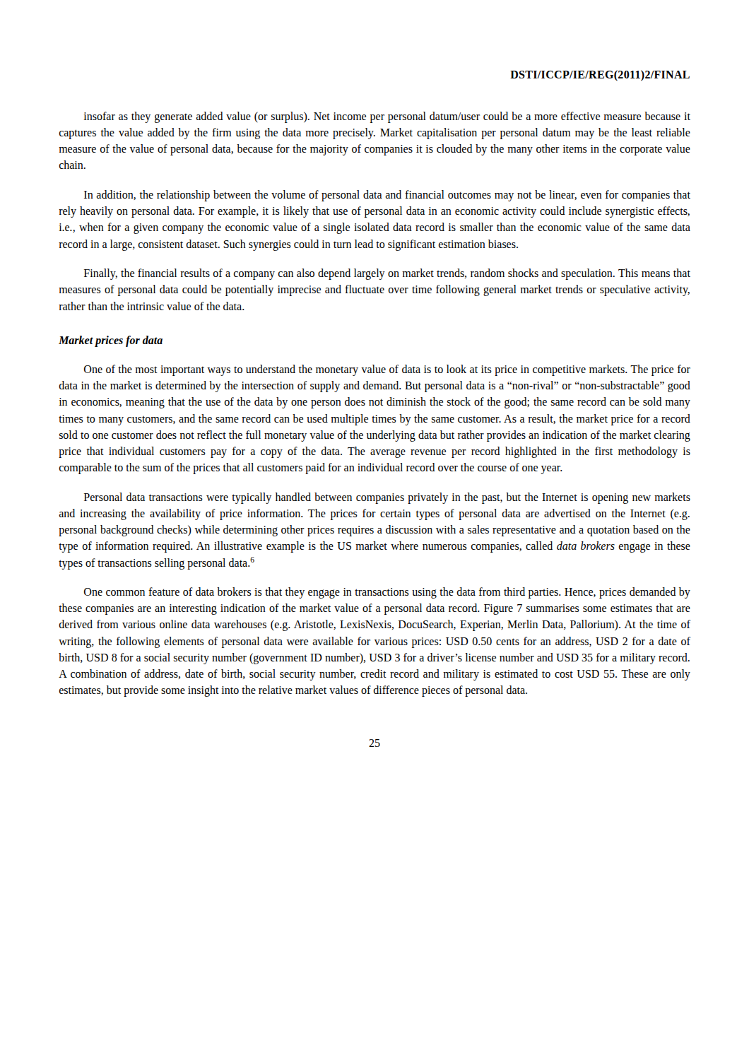DSTI/ICCP/IE/REG(2011)2/FINAL
insofar as they generate added value (or surplus). Net income per personal datum/user could be a more effective measure because it captures the value added by the firm using the data more precisely. Market capitalisation per personal datum may be the least reliable measure of the value of personal data, because for the majority of companies it is clouded by the many other items in the corporate value chain.
In addition, the relationship between the volume of personal data and financial outcomes may not be linear, even for companies that rely heavily on personal data. For example, it is likely that use of personal data in an economic activity could include synergistic effects, i.e., when for a given company the economic value of a single isolated data record is smaller than the economic value of the same data record in a large, consistent dataset. Such synergies could in turn lead to significant estimation biases.
Finally, the financial results of a company can also depend largely on market trends, random shocks and speculation. This means that measures of personal data could be potentially imprecise and fluctuate over time following general market trends or speculative activity, rather than the intrinsic value of the data.
Market prices for data
One of the most important ways to understand the monetary value of data is to look at its price in competitive markets. The price for data in the market is determined by the intersection of supply and demand. But personal data is a “non-rival” or “non-substractable” good in economics, meaning that the use of the data by one person does not diminish the stock of the good; the same record can be sold many times to many customers, and the same record can be used multiple times by the same customer. As a result, the market price for a record sold to one customer does not reflect the full monetary value of the underlying data but rather provides an indication of the market clearing price that individual customers pay for a copy of the data. The average revenue per record highlighted in the first methodology is comparable to the sum of the prices that all customers paid for an individual record over the course of one year.
Personal data transactions were typically handled between companies privately in the past, but the Internet is opening new markets and increasing the availability of price information. The prices for certain types of personal data are advertised on the Internet (e.g. personal background checks) while determining other prices requires a discussion with a sales representative and a quotation based on the type of information required. An illustrative example is the US market where numerous companies, called data brokers engage in these types of transactions selling personal data.6
One common feature of data brokers is that they engage in transactions using the data from third parties. Hence, prices demanded by these companies are an interesting indication of the market value of a personal data record. Figure 7 summarises some estimates that are derived from various online data warehouses (e.g. Aristotle, LexisNexis, DocuSearch, Experian, Merlin Data, Pallorium). At the time of writing, the following elements of personal data were available for various prices: USD 0.50 cents for an address, USD 2 for a date of birth, USD 8 for a social security number (government ID number), USD 3 for a driver’s license number and USD 35 for a military record. A combination of address, date of birth, social security number, credit record and military is estimated to cost USD 55. These are only estimates, but provide some insight into the relative market values of difference pieces of personal data.
25